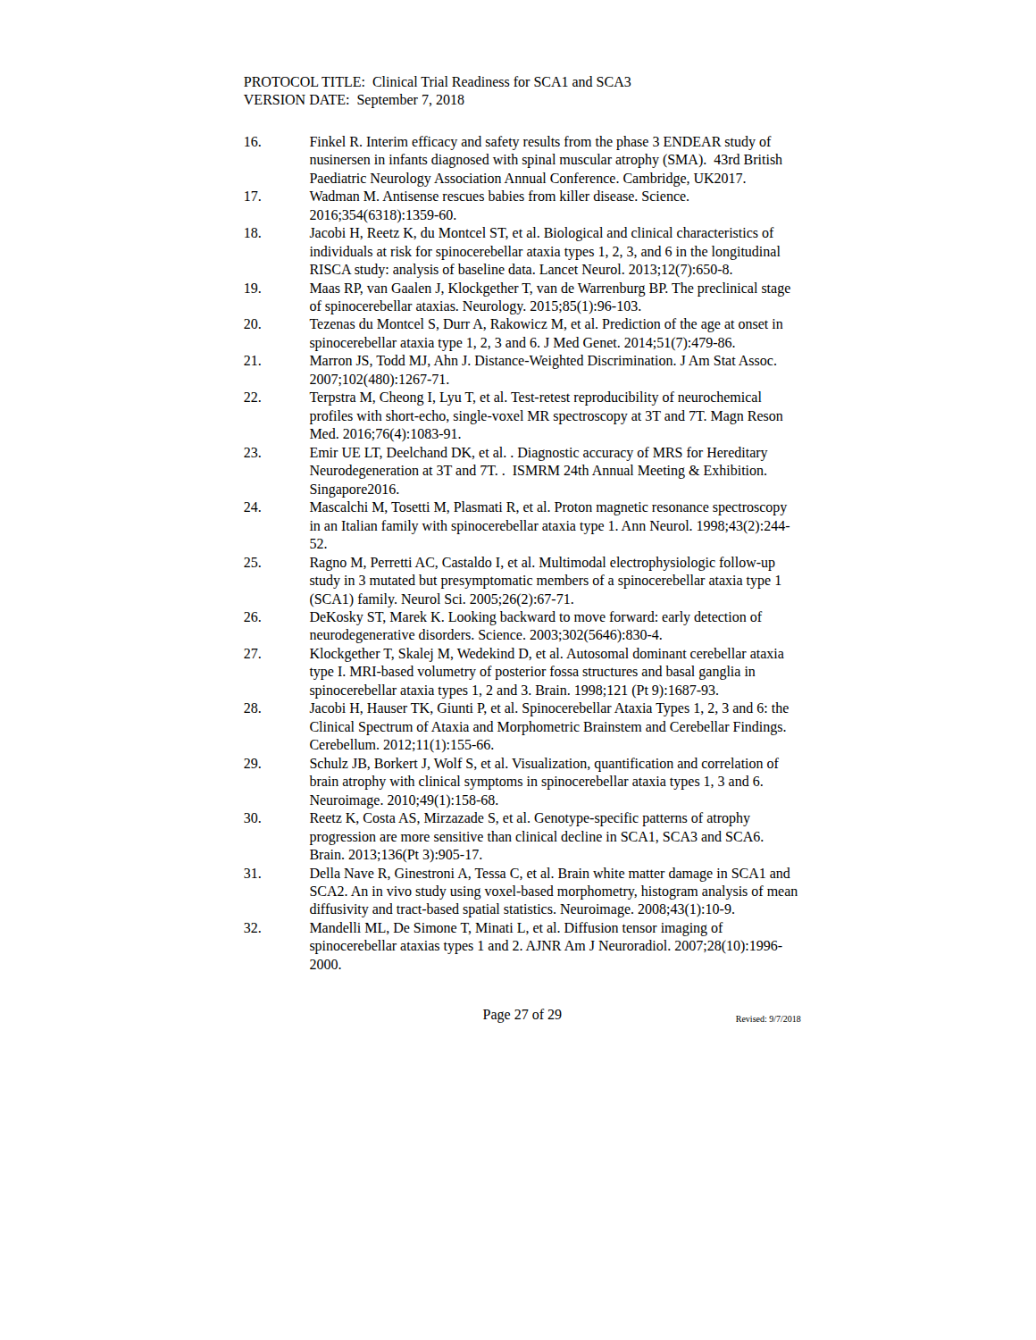PROTOCOL TITLE: Clinical Trial Readiness for SCA1 and SCA3
VERSION DATE: September 7, 2018
16. Finkel R. Interim efficacy and safety results from the phase 3 ENDEAR study of nusinersen in infants diagnosed with spinal muscular atrophy (SMA). 43rd British Paediatric Neurology Association Annual Conference. Cambridge, UK2017.
17. Wadman M. Antisense rescues babies from killer disease. Science. 2016;354(6318):1359-60.
18. Jacobi H, Reetz K, du Montcel ST, et al. Biological and clinical characteristics of individuals at risk for spinocerebellar ataxia types 1, 2, 3, and 6 in the longitudinal RISCA study: analysis of baseline data. Lancet Neurol. 2013;12(7):650-8.
19. Maas RP, van Gaalen J, Klockgether T, van de Warrenburg BP. The preclinical stage of spinocerebellar ataxias. Neurology. 2015;85(1):96-103.
20. Tezenas du Montcel S, Durr A, Rakowicz M, et al. Prediction of the age at onset in spinocerebellar ataxia type 1, 2, 3 and 6. J Med Genet. 2014;51(7):479-86.
21. Marron JS, Todd MJ, Ahn J. Distance-Weighted Discrimination. J Am Stat Assoc. 2007;102(480):1267-71.
22. Terpstra M, Cheong I, Lyu T, et al. Test-retest reproducibility of neurochemical profiles with short-echo, single-voxel MR spectroscopy at 3T and 7T. Magn Reson Med. 2016;76(4):1083-91.
23. Emir UE LT, Deelchand DK, et al. . Diagnostic accuracy of MRS for Hereditary Neurodegeneration at 3T and 7T. . ISMRM 24th Annual Meeting & Exhibition. Singapore2016.
24. Mascalchi M, Tosetti M, Plasmati R, et al. Proton magnetic resonance spectroscopy in an Italian family with spinocerebellar ataxia type 1. Ann Neurol. 1998;43(2):244-52.
25. Ragno M, Perretti AC, Castaldo I, et al. Multimodal electrophysiologic follow-up study in 3 mutated but presymptomatic members of a spinocerebellar ataxia type 1 (SCA1) family. Neurol Sci. 2005;26(2):67-71.
26. DeKosky ST, Marek K. Looking backward to move forward: early detection of neurodegenerative disorders. Science. 2003;302(5646):830-4.
27. Klockgether T, Skalej M, Wedekind D, et al. Autosomal dominant cerebellar ataxia type I. MRI-based volumetry of posterior fossa structures and basal ganglia in spinocerebellar ataxia types 1, 2 and 3. Brain. 1998;121 (Pt 9):1687-93.
28. Jacobi H, Hauser TK, Giunti P, et al. Spinocerebellar Ataxia Types 1, 2, 3 and 6: the Clinical Spectrum of Ataxia and Morphometric Brainstem and Cerebellar Findings. Cerebellum. 2012;11(1):155-66.
29. Schulz JB, Borkert J, Wolf S, et al. Visualization, quantification and correlation of brain atrophy with clinical symptoms in spinocerebellar ataxia types 1, 3 and 6. Neuroimage. 2010;49(1):158-68.
30. Reetz K, Costa AS, Mirzazade S, et al. Genotype-specific patterns of atrophy progression are more sensitive than clinical decline in SCA1, SCA3 and SCA6. Brain. 2013;136(Pt 3):905-17.
31. Della Nave R, Ginestroni A, Tessa C, et al. Brain white matter damage in SCA1 and SCA2. An in vivo study using voxel-based morphometry, histogram analysis of mean diffusivity and tract-based spatial statistics. Neuroimage. 2008;43(1):10-9.
32. Mandelli ML, De Simone T, Minati L, et al. Diffusion tensor imaging of spinocerebellar ataxias types 1 and 2. AJNR Am J Neuroradiol. 2007;28(10):1996-2000.
Page 27 of 29
Revised: 9/7/2018